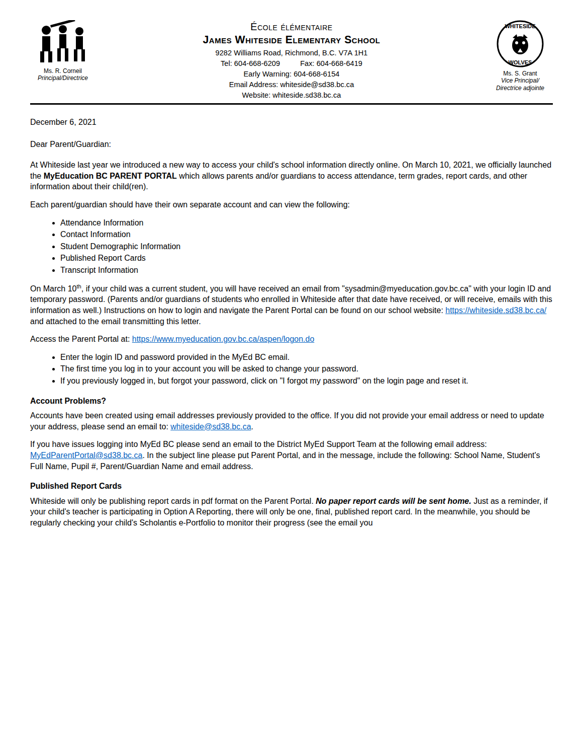Ms. R. Corneil Principal/Directrice
École élémentaire
James Whiteside Elementary School
9282 Williams Road, Richmond, B.C. V7A 1H1
Tel: 604-668-6209 Fax: 604-668-6419
Early Warning: 604-668-6154
Email Address: whiteside@sd38.bc.ca
Website: whiteside.sd38.bc.ca
Ms. S. Grant Vice Principal/ Directrice adjointe
December 6, 2021
Dear Parent/Guardian:
At Whiteside last year we introduced a new way to access your child's school information directly online. On March 10, 2021, we officially launched the MyEducation BC PARENT PORTAL which allows parents and/or guardians to access attendance, term grades, report cards, and other information about their child(ren).
Each parent/guardian should have their own separate account and can view the following:
Attendance Information
Contact Information
Student Demographic Information
Published Report Cards
Transcript Information
On March 10th, if your child was a current student, you will have received an email from "sysadmin@myeducation.gov.bc.ca" with your login ID and temporary password. (Parents and/or guardians of students who enrolled in Whiteside after that date have received, or will receive, emails with this information as well.) Instructions on how to login and navigate the Parent Portal can be found on our school website: https://whiteside.sd38.bc.ca/ and attached to the email transmitting this letter.
Access the Parent Portal at: https://www.myeducation.gov.bc.ca/aspen/logon.do
Enter the login ID and password provided in the MyEd BC email.
The first time you log in to your account you will be asked to change your password.
If you previously logged in, but forgot your password, click on "I forgot my password" on the login page and reset it.
Account Problems?
Accounts have been created using email addresses previously provided to the office. If you did not provide your email address or need to update your address, please send an email to: whiteside@sd38.bc.ca.
If you have issues logging into MyEd BC please send an email to the District MyEd Support Team at the following email address: MyEdParentPortal@sd38.bc.ca. In the subject line please put Parent Portal, and in the message, include the following: School Name, Student's Full Name, Pupil #, Parent/Guardian Name and email address.
Published Report Cards
Whiteside will only be publishing report cards in pdf format on the Parent Portal. No paper report cards will be sent home. Just as a reminder, if your child's teacher is participating in Option A Reporting, there will only be one, final, published report card. In the meanwhile, you should be regularly checking your child's Scholantis e-Portfolio to monitor their progress (see the email you